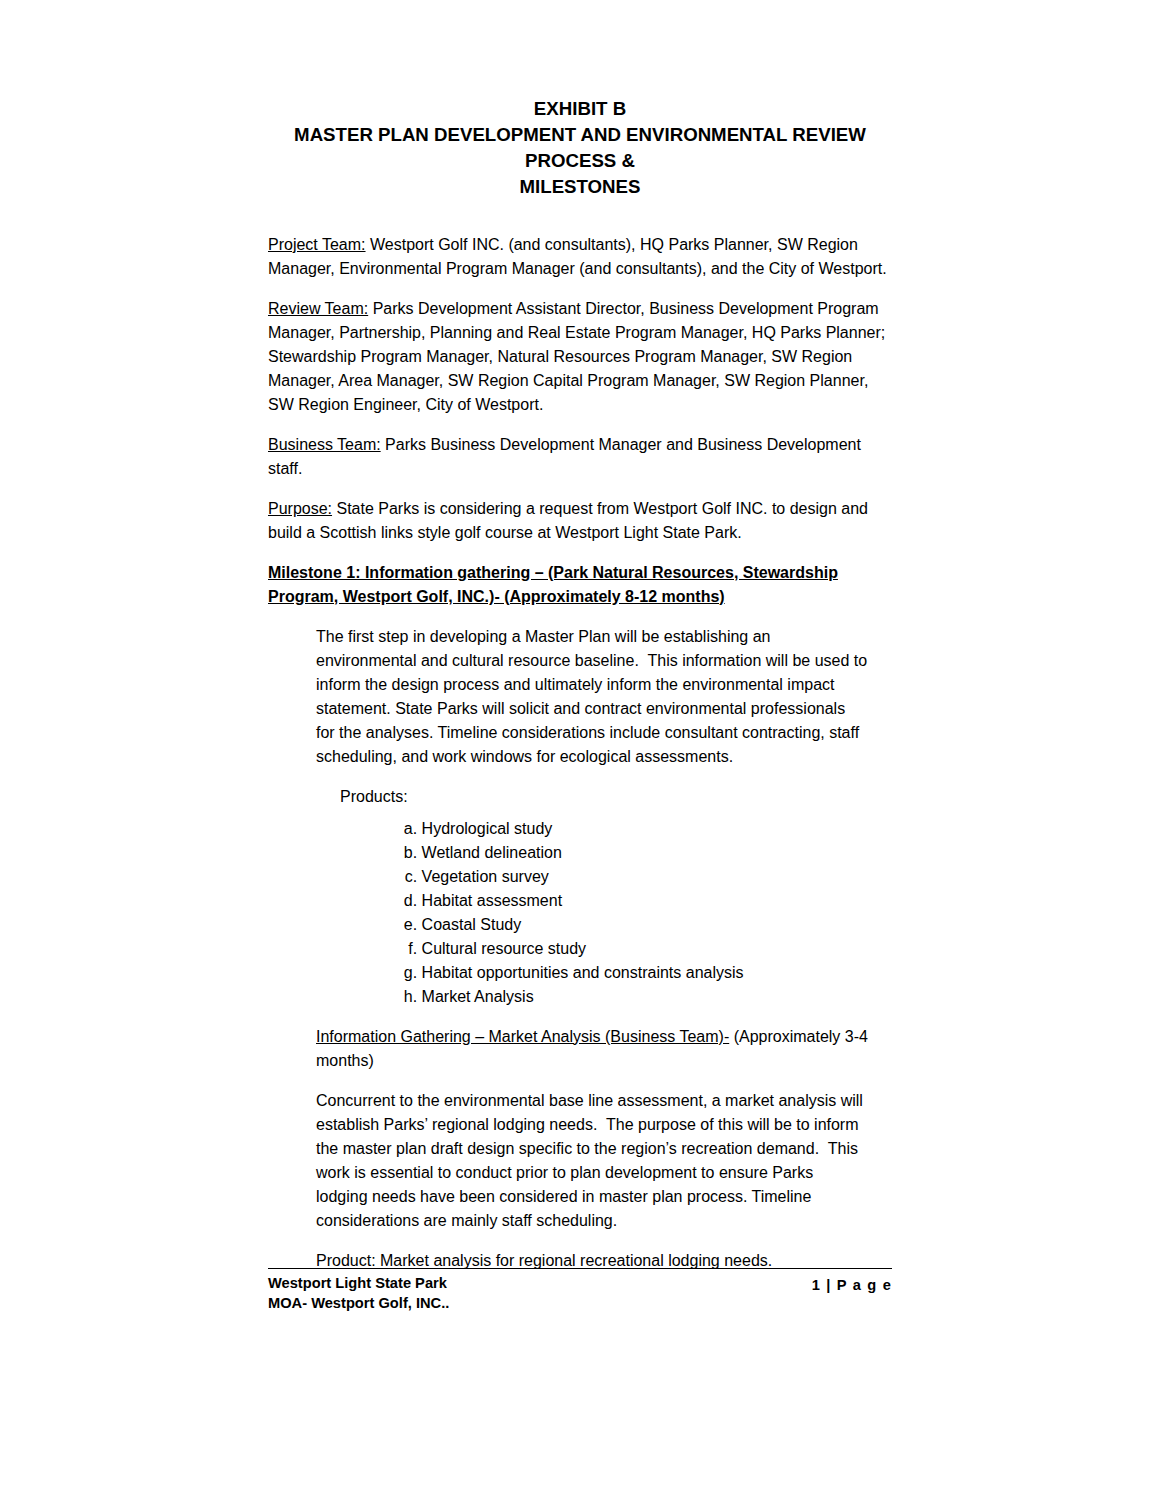EXHIBIT B MASTER PLAN DEVELOPMENT AND ENVIRONMENTAL REVIEW PROCESS & MILESTONES
Project Team: Westport Golf INC. (and consultants), HQ Parks Planner, SW Region Manager, Environmental Program Manager (and consultants), and the City of Westport.
Review Team: Parks Development Assistant Director, Business Development Program Manager, Partnership, Planning and Real Estate Program Manager, HQ Parks Planner; Stewardship Program Manager, Natural Resources Program Manager, SW Region Manager, Area Manager, SW Region Capital Program Manager, SW Region Planner, SW Region Engineer, City of Westport.
Business Team: Parks Business Development Manager and Business Development staff.
Purpose: State Parks is considering a request from Westport Golf INC. to design and build a Scottish links style golf course at Westport Light State Park.
Milestone 1: Information gathering – (Park Natural Resources, Stewardship Program, Westport Golf, INC.)- (Approximately 8-12 months)
The first step in developing a Master Plan will be establishing an environmental and cultural resource baseline. This information will be used to inform the design process and ultimately inform the environmental impact statement. State Parks will solicit and contract environmental professionals for the analyses. Timeline considerations include consultant contracting, staff scheduling, and work windows for ecological assessments.
Products:
Hydrological study
Wetland delineation
Vegetation survey
Habitat assessment
Coastal Study
Cultural resource study
Habitat opportunities and constraints analysis
Market Analysis
Information Gathering – Market Analysis (Business Team)- (Approximately 3-4 months)
Concurrent to the environmental base line assessment, a market analysis will establish Parks’ regional lodging needs. The purpose of this will be to inform the master plan draft design specific to the region’s recreation demand. This work is essential to conduct prior to plan development to ensure Parks lodging needs have been considered in master plan process. Timeline considerations are mainly staff scheduling.
Product: Market analysis for regional recreational lodging needs.
Westport Light State Park
MOA- Westport Golf, INC..
1 | P a g e